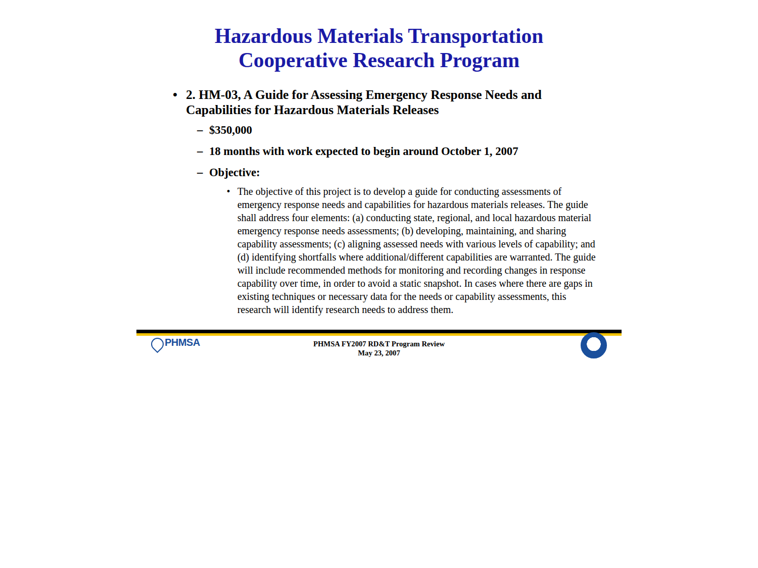Hazardous Materials Transportation
Cooperative Research Program
2. HM-03, A Guide for Assessing Emergency Response Needs and Capabilities for Hazardous Materials Releases
$350,000
18 months with work expected to begin around October 1, 2007
Objective:
The objective of this project is to develop a guide for conducting assessments of emergency response needs and capabilities for hazardous materials releases. The guide shall address four elements: (a) conducting state, regional, and local hazardous material emergency response needs assessments; (b) developing, maintaining, and sharing capability assessments; (c) aligning assessed needs with various levels of capability; and (d) identifying shortfalls where additional/different capabilities are warranted. The guide will include recommended methods for monitoring and recording changes in response capability over time, in order to avoid a static snapshot. In cases where there are gaps in existing techniques or necessary data for the needs or capability assessments, this research will identify research needs to address them.
PHMSA FY2007 RD&T Program Review
May 23, 2007
PHMSA